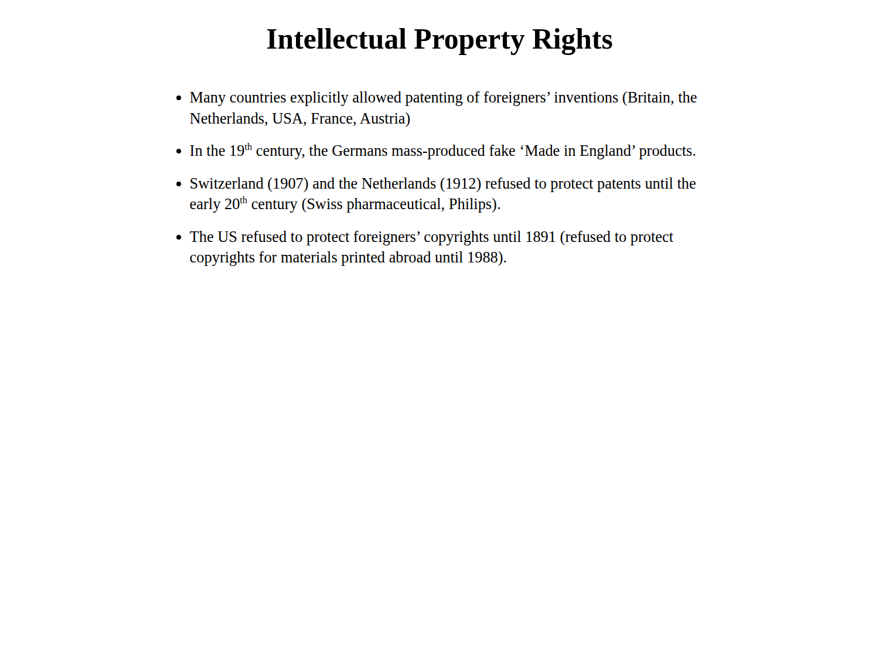Intellectual Property Rights
Many countries explicitly allowed patenting of foreigners’ inventions (Britain, the Netherlands, USA, France, Austria)
In the 19th century, the Germans mass-produced fake ‘Made in England’ products.
Switzerland (1907) and the Netherlands (1912) refused to protect patents until the early 20th century (Swiss pharmaceutical, Philips).
The US refused to protect foreigners’ copyrights until 1891 (refused to protect copyrights for materials printed abroad until 1988).